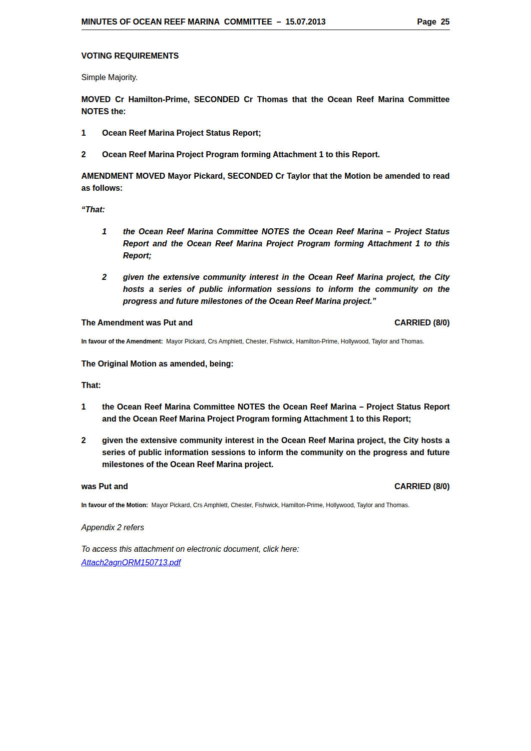MINUTES OF OCEAN REEF MARINA COMMITTEE – 15.07.2013 Page 25
VOTING REQUIREMENTS
Simple Majority.
MOVED Cr Hamilton-Prime, SECONDED Cr Thomas that the Ocean Reef Marina Committee NOTES the:
1 Ocean Reef Marina Project Status Report;
2 Ocean Reef Marina Project Program forming Attachment 1 to this Report.
AMENDMENT MOVED Mayor Pickard, SECONDED Cr Taylor that the Motion be amended to read as follows:
“That:
1 the Ocean Reef Marina Committee NOTES the Ocean Reef Marina – Project Status Report and the Ocean Reef Marina Project Program forming Attachment 1 to this Report;
2 given the extensive community interest in the Ocean Reef Marina project, the City hosts a series of public information sessions to inform the community on the progress and future milestones of the Ocean Reef Marina project.”
The Amendment was Put and CARRIED (8/0)
In favour of the Amendment: Mayor Pickard, Crs Amphlett, Chester, Fishwick, Hamilton-Prime, Hollywood, Taylor and Thomas.
The Original Motion as amended, being:
That:
1 the Ocean Reef Marina Committee NOTES the Ocean Reef Marina – Project Status Report and the Ocean Reef Marina Project Program forming Attachment 1 to this Report;
2 given the extensive community interest in the Ocean Reef Marina project, the City hosts a series of public information sessions to inform the community on the progress and future milestones of the Ocean Reef Marina project.
was Put and CARRIED (8/0)
In favour of the Motion: Mayor Pickard, Crs Amphlett, Chester, Fishwick, Hamilton-Prime, Hollywood, Taylor and Thomas.
Appendix 2 refers
To access this attachment on electronic document, click here:
Attach2agnORM150713.pdf